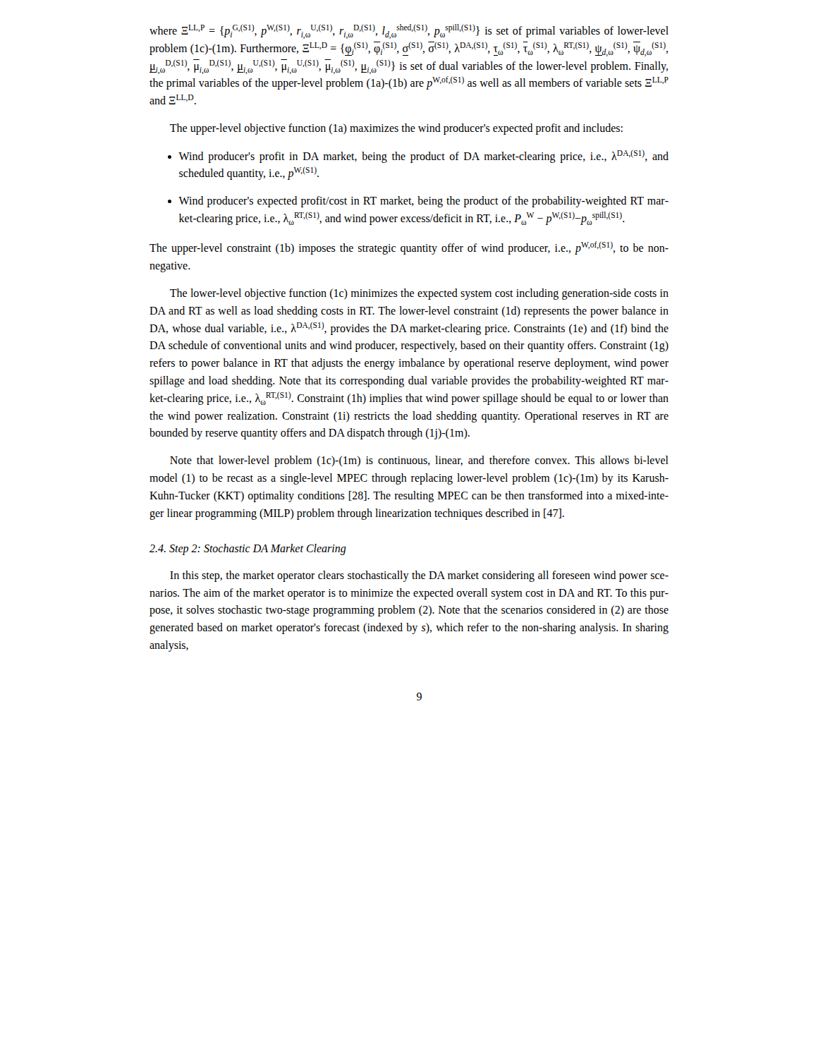where ΞLL,P = {piG,(S1), pW,(S1), ri,ωU,(S1), ri,ωD,(S1), ld,ωshed,(S1), pωspill,(S1)} is set of primal variables of lower-level problem (1c)-(1m). Furthermore, ΞLL,D = {φi(S1), φi(S1), σ(S1), σ(S1), λDA,(S1), τω(S1), τω(S1), λωRT,(S1), ψd,ω(S1), ψd,ω(S1), μi,ωD,(S1), μi,ωD,(S1), μi,ωU,(S1), μi,ωU,(S1), μi,ω(S1), μi,ω(S1)} is set of dual variables of the lower-level problem. Finally, the primal variables of the upper-level problem (1a)-(1b) are pW,of,(S1) as well as all members of variable sets ΞLL,P and ΞLL,D.
The upper-level objective function (1a) maximizes the wind producer's expected profit and includes:
Wind producer's profit in DA market, being the product of DA market-clearing price, i.e., λDA,(S1), and scheduled quantity, i.e., pW,(S1).
Wind producer's expected profit/cost in RT market, being the product of the probability-weighted RT market-clearing price, i.e., λωRT,(S1), and wind power excess/deficit in RT, i.e., PωW − pW,(S1)−pωspill,(S1).
The upper-level constraint (1b) imposes the strategic quantity offer of wind producer, i.e., pW,of,(S1), to be non-negative.
The lower-level objective function (1c) minimizes the expected system cost including generation-side costs in DA and RT as well as load shedding costs in RT. The lower-level constraint (1d) represents the power balance in DA, whose dual variable, i.e., λDA,(S1), provides the DA market-clearing price. Constraints (1e) and (1f) bind the DA schedule of conventional units and wind producer, respectively, based on their quantity offers. Constraint (1g) refers to power balance in RT that adjusts the energy imbalance by operational reserve deployment, wind power spillage and load shedding. Note that its corresponding dual variable provides the probability-weighted RT market-clearing price, i.e., λωRT,(S1). Constraint (1h) implies that wind power spillage should be equal to or lower than the wind power realization. Constraint (1i) restricts the load shedding quantity. Operational reserves in RT are bounded by reserve quantity offers and DA dispatch through (1j)-(1m).
Note that lower-level problem (1c)-(1m) is continuous, linear, and therefore convex. This allows bi-level model (1) to be recast as a single-level MPEC through replacing lower-level problem (1c)-(1m) by its Karush-Kuhn-Tucker (KKT) optimality conditions [28]. The resulting MPEC can be then transformed into a mixed-integer linear programming (MILP) problem through linearization techniques described in [47].
2.4. Step 2: Stochastic DA Market Clearing
In this step, the market operator clears stochastically the DA market considering all foreseen wind power scenarios. The aim of the market operator is to minimize the expected overall system cost in DA and RT. To this purpose, it solves stochastic two-stage programming problem (2). Note that the scenarios considered in (2) are those generated based on market operator's forecast (indexed by s), which refer to the non-sharing analysis. In sharing analysis,
9